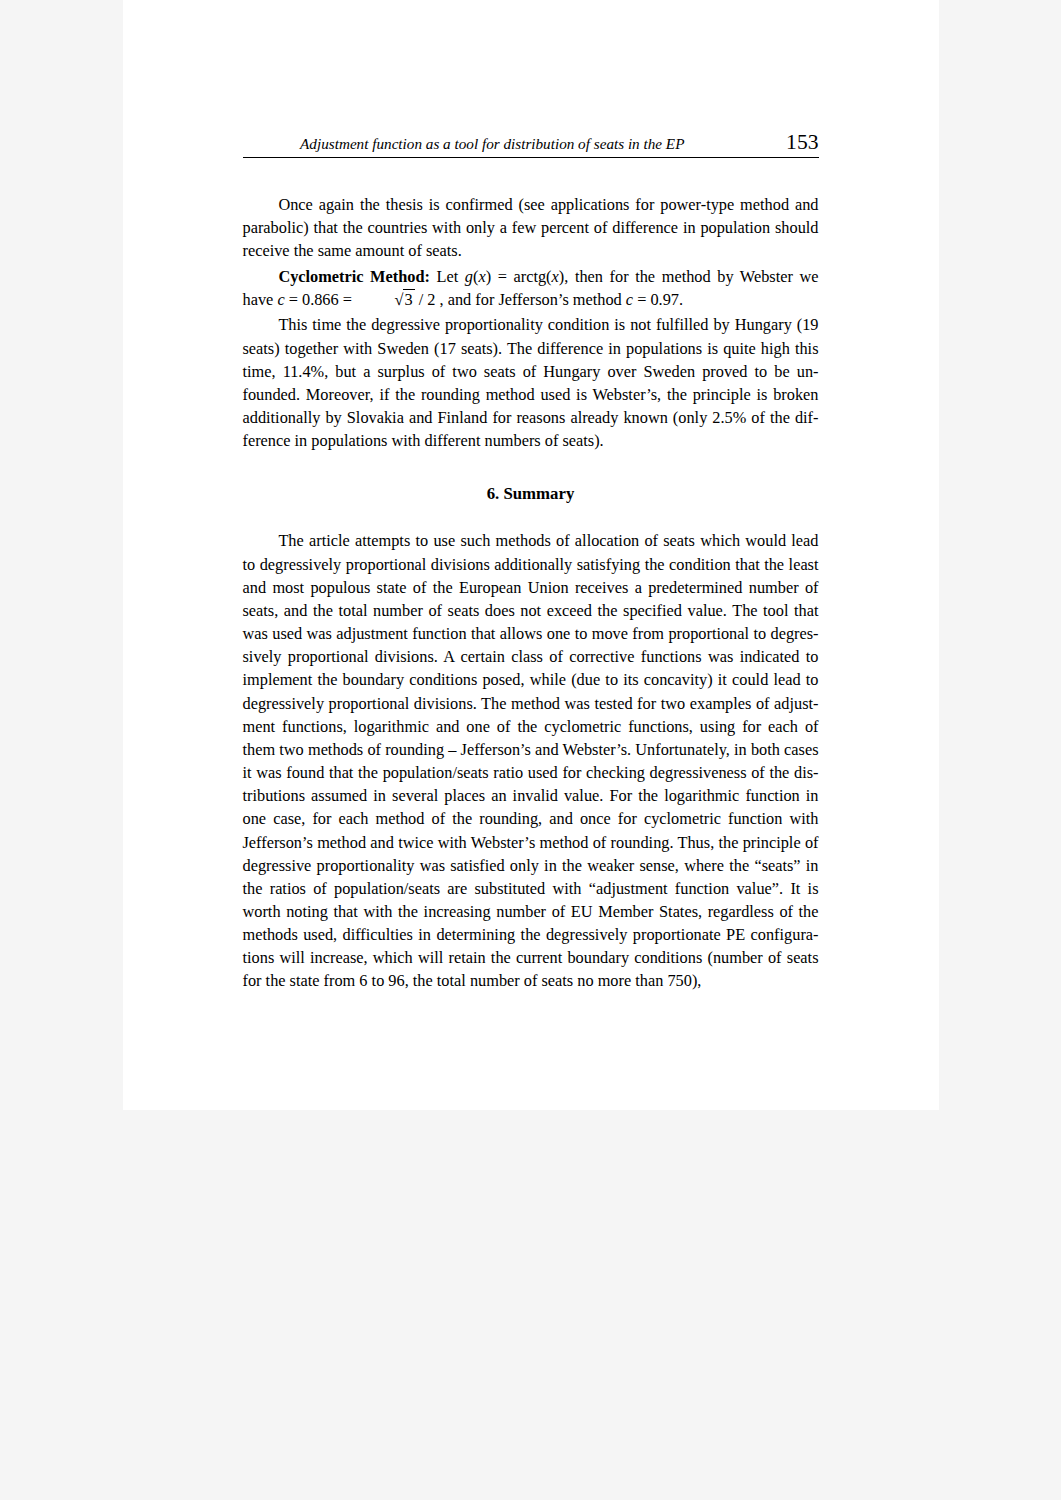Adjustment function as a tool for distribution of seats in the EP 153
Once again the thesis is confirmed (see applications for power-type method and parabolic) that the countries with only a few percent of difference in population should receive the same amount of seats.
Cyclometric Method: Let g(x) = arctg(x), then for the method by Webster we have c = 0.866 = 3 / 2 , and for Jefferson’s method c = 0.97.
This time the degressive proportionality condition is not fulfilled by Hungary (19 seats) together with Sweden (17 seats). The difference in populations is quite high this time, 11.4%, but a surplus of two seats of Hungary over Sweden proved to be unfounded. Moreover, if the rounding method used is Webster’s, the principle is broken additionally by Slovakia and Finland for reasons already known (only 2.5% of the difference in populations with different numbers of seats).
6. Summary
The article attempts to use such methods of allocation of seats which would lead to degressively proportional divisions additionally satisfying the condition that the least and most populous state of the European Union receives a predetermined number of seats, and the total number of seats does not exceed the specified value. The tool that was used was adjustment function that allows one to move from proportional to degressively proportional divisions. A certain class of corrective functions was indicated to implement the boundary conditions posed, while (due to its concavity) it could lead to degressively proportional divisions. The method was tested for two examples of adjustment functions, logarithmic and one of the cyclometric functions, using for each of them two methods of rounding – Jefferson’s and Webster’s. Unfortunately, in both cases it was found that the population/seats ratio used for checking degressiveness of the distributions assumed in several places an invalid value. For the logarithmic function in one case, for each method of the rounding, and once for cyclometric function with Jefferson’s method and twice with Webster’s method of rounding. Thus, the principle of degressive proportionality was satisfied only in the weaker sense, where the “seats” in the ratios of population/seats are substituted with “adjustment function value”. It is worth noting that with the increasing number of EU Member States, regardless of the methods used, difficulties in determining the degressively proportionate PE configurations will increase, which will retain the current boundary conditions (number of seats for the state from 6 to 96, the total number of seats no more than 750),